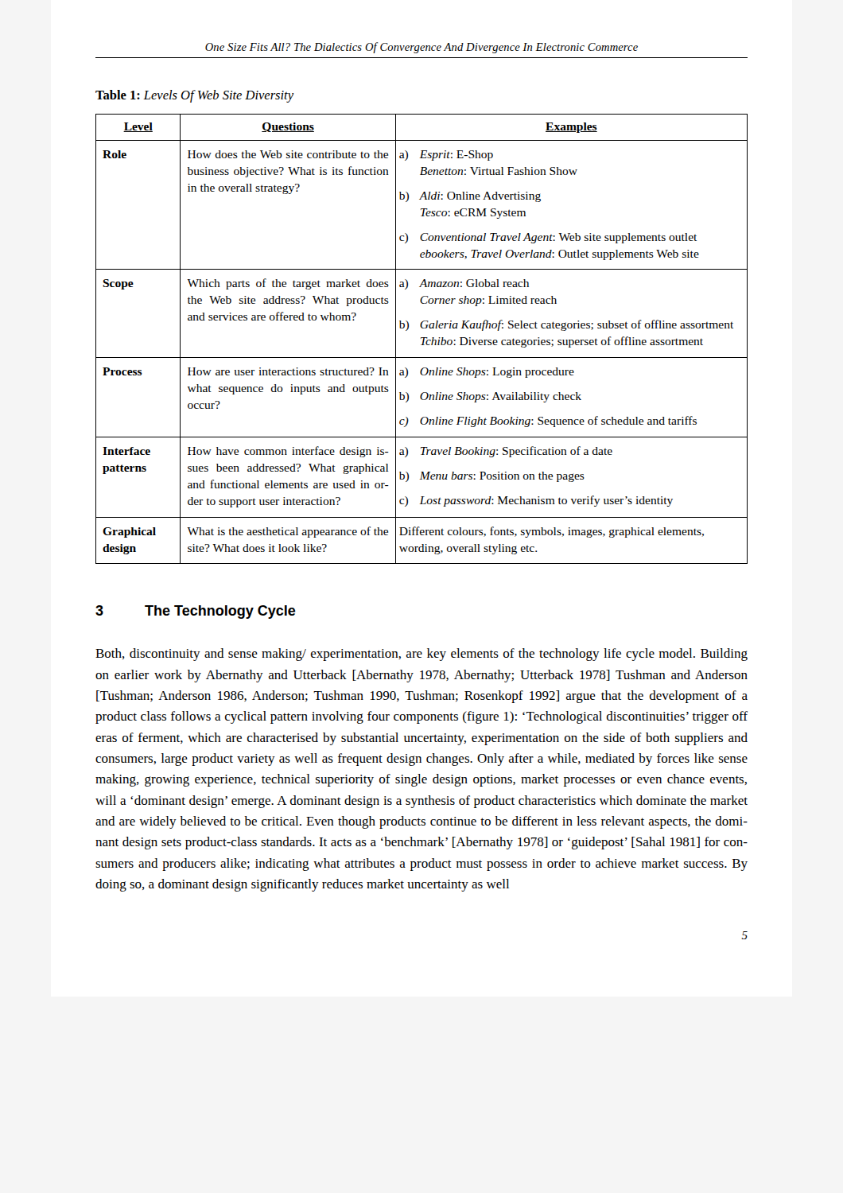One Size Fits All? The Dialectics Of Convergence And Divergence In Electronic Commerce
Table 1: Levels Of Web Site Diversity
| Level | Questions | Examples |
| --- | --- | --- |
| Role | How does the Web site contribute to the business objective? What is its function in the overall strategy? | a) Esprit : E-Shop Benetton : Virtual Fashion Show b) Aldi : Online Advertising Tesco : eCRM System c) Conventional Travel Agent : Web site supplements outlet ebookers, Travel Overland : Outlet supplements Web site |
| Scope | Which parts of the target market does the Web site address? What products and services are offered to whom? | a) Amazon : Global reach Corner shop : Limited reach b) Galeria Kaufhof : Select categories; subset of offline assortment Tchibo : Diverse categories; superset of offline assortment |
| Process | How are user interactions structured? In what sequence do inputs and outputs occur? | a) Online Shops : Login procedure b) Online Shops : Availability check c) Online Flight Booking : Sequence of schedule and tariffs |
| Interface patterns | How have common interface design issues been addressed? What graphical and functional elements are used in order to support user interaction? | a) Travel Booking : Specification of a date b) Menu bars : Position on the pages c) Lost password : Mechanism to verify user’s identity |
| Graphical design | What is the aesthetical appearance of the site? What does it look like? | Different colours, fonts, symbols, images, graphical elements, wording, overall styling etc. |
3 The Technology Cycle
Both, discontinuity and sense making/ experimentation, are key elements of the technology life cycle model. Building on earlier work by Abernathy and Utterback [Abernathy 1978, Abernathy; Utterback 1978] Tushman and Anderson [Tushman; Anderson 1986, Anderson; Tushman 1990, Tushman; Rosenkopf 1992] argue that the development of a product class follows a cyclical pattern involving four components (figure 1): ‘Technological discontinuities’ trigger off eras of ferment, which are characterised by substantial uncertainty, experimentation on the side of both suppliers and consumers, large product variety as well as frequent design changes. Only after a while, mediated by forces like sense making, growing experience, technical superiority of single design options, market processes or even chance events, will a ‘dominant design’ emerge. A dominant design is a synthesis of product characteristics which dominate the market and are widely believed to be critical. Even though products continue to be different in less relevant aspects, the dominant design sets product-class standards. It acts as a ‘benchmark’ [Abernathy 1978] or ‘guidepost’ [Sahal 1981] for consumers and producers alike; indicating what attributes a product must possess in order to achieve market success. By doing so, a dominant design significantly reduces market uncertainty as well
5